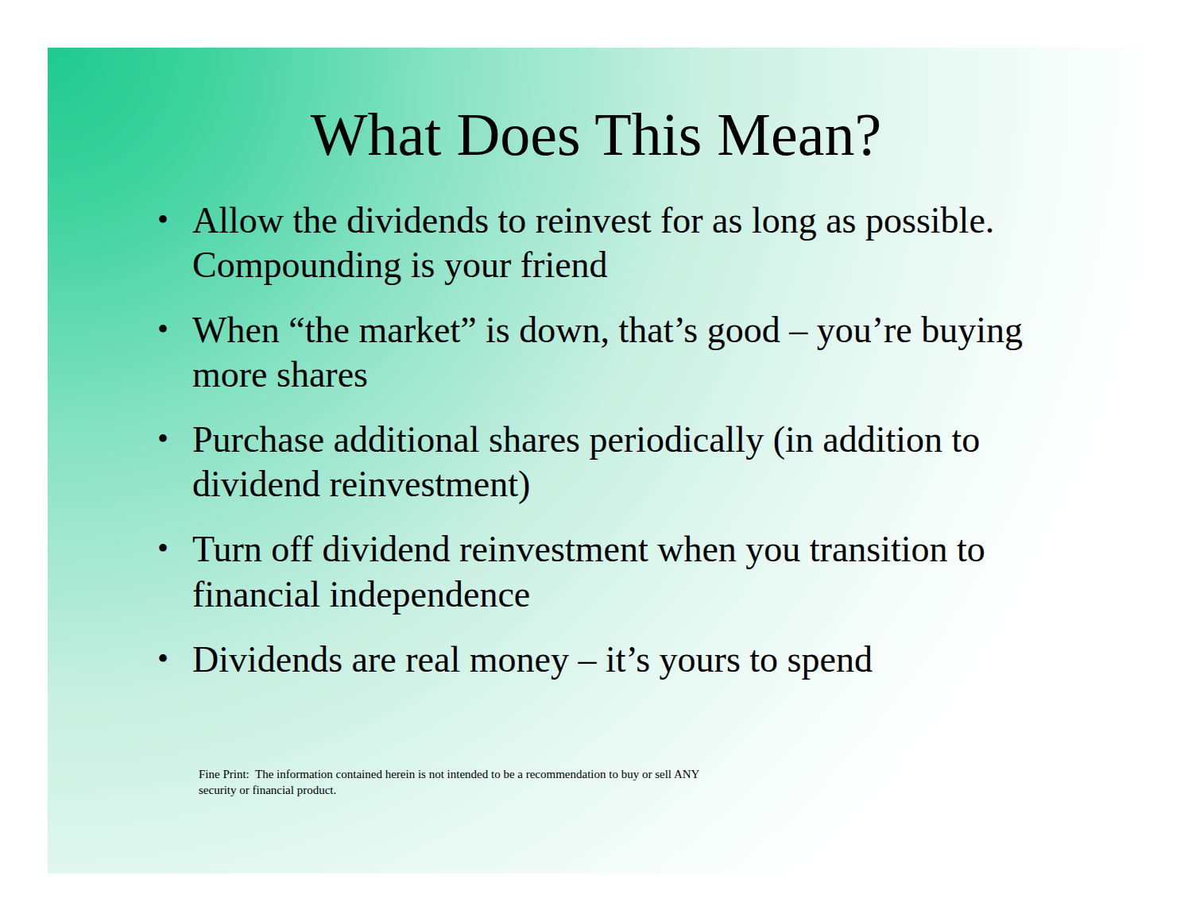What Does This Mean?
Allow the dividends to reinvest for as long as possible. Compounding is your friend
When “the market” is down, that’s good – you’re buying more shares
Purchase additional shares periodically (in addition to dividend reinvestment)
Turn off dividend reinvestment when you transition to financial independence
Dividends are real money – it’s yours to spend
Fine Print: The information contained herein is not intended to be a recommendation to buy or sell ANY security or financial product.